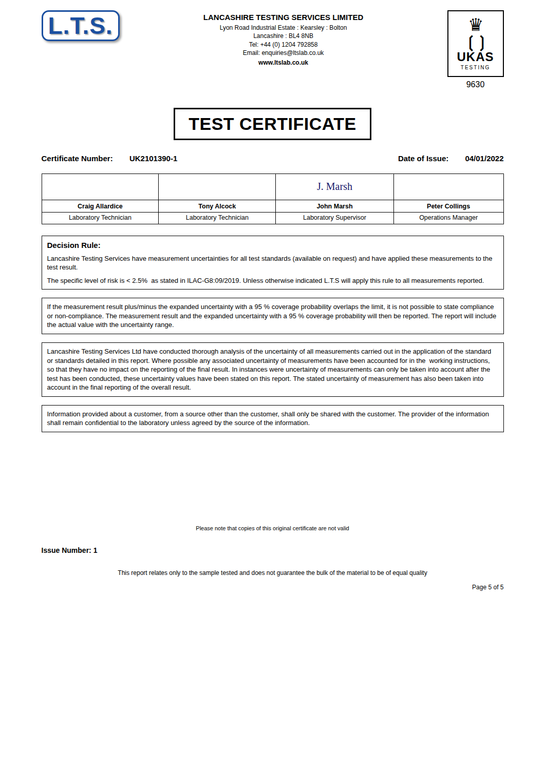L.T.S.
LANCASHIRE TESTING SERVICES LIMITED
Lyon Road Industrial Estate : Kearsley : Bolton
Lancashire : BL4 8NB
Tel: +44 (0) 1204 792858
Email: enquiries@ltslab.co.uk
www.ltslab.co.uk
♛
❲❳
UKAS
TESTING
9630
TEST CERTIFICATE
Certificate Number: UK2101390-1
Date of Issue: 04/01/2022
| | | J. Marsh | |
| Craig Allardice | Tony Alcock | John Marsh | Peter Collings |
| Laboratory Technician | Laboratory Technician | Laboratory Supervisor | Operations Manager |
Decision Rule:
Lancashire Testing Services have measurement uncertainties for all test standards (available on request) and have applied these measurements to the test result.
The specific level of risk is < 2.5% as stated in ILAC-G8:09/2019. Unless otherwise indicated L.T.S will apply this rule to all measurements reported.
If the measurement result plus/minus the expanded uncertainty with a 95 % coverage probability overlaps the limit, it is not possible to state compliance or non-compliance. The measurement result and the expanded uncertainty with a 95 % coverage probability will then be reported. The report will include the actual value with the uncertainty range.
Lancashire Testing Services Ltd have conducted thorough analysis of the uncertainty of all measurements carried out in the application of the standard or standards detailed in this report. Where possible any associated uncertainty of measurements have been accounted for in the working instructions, so that they have no impact on the reporting of the final result. In instances were uncertainty of measurements can only be taken into account after the test has been conducted, these uncertainty values have been stated on this report. The stated uncertainty of measurement has also been taken into account in the final reporting of the overall result.
Information provided about a customer, from a source other than the customer, shall only be shared with the customer. The provider of the information shall remain confidential to the laboratory unless agreed by the source of the information.
Please note that copies of this original certificate are not valid
Issue Number: 1
This report relates only to the sample tested and does not guarantee the bulk of the material to be of equal quality
Page 5 of 5